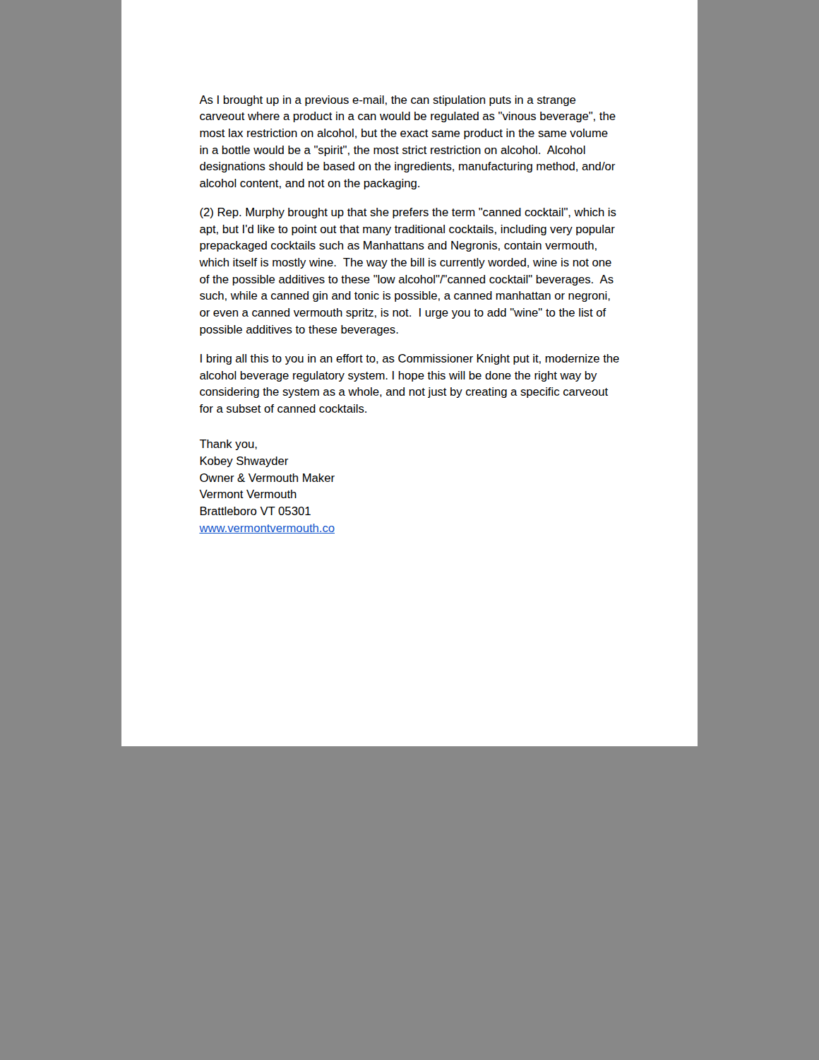As I brought up in a previous e-mail, the can stipulation puts in a strange carveout where a product in a can would be regulated as "vinous beverage", the most lax restriction on alcohol, but the exact same product in the same volume in a bottle would be a "spirit", the most strict restriction on alcohol. Alcohol designations should be based on the ingredients, manufacturing method, and/or alcohol content, and not on the packaging.
(2) Rep. Murphy brought up that she prefers the term "canned cocktail", which is apt, but I'd like to point out that many traditional cocktails, including very popular prepackaged cocktails such as Manhattans and Negronis, contain vermouth, which itself is mostly wine. The way the bill is currently worded, wine is not one of the possible additives to these "low alcohol"/"canned cocktail" beverages. As such, while a canned gin and tonic is possible, a canned manhattan or negroni, or even a canned vermouth spritz, is not. I urge you to add "wine" to the list of possible additives to these beverages.
I bring all this to you in an effort to, as Commissioner Knight put it, modernize the alcohol beverage regulatory system. I hope this will be done the right way by considering the system as a whole, and not just by creating a specific carveout for a subset of canned cocktails.
Thank you, Kobey Shwayder Owner & Vermouth Maker Vermont Vermouth Brattleboro VT 05301 www.vermontvermouth.co